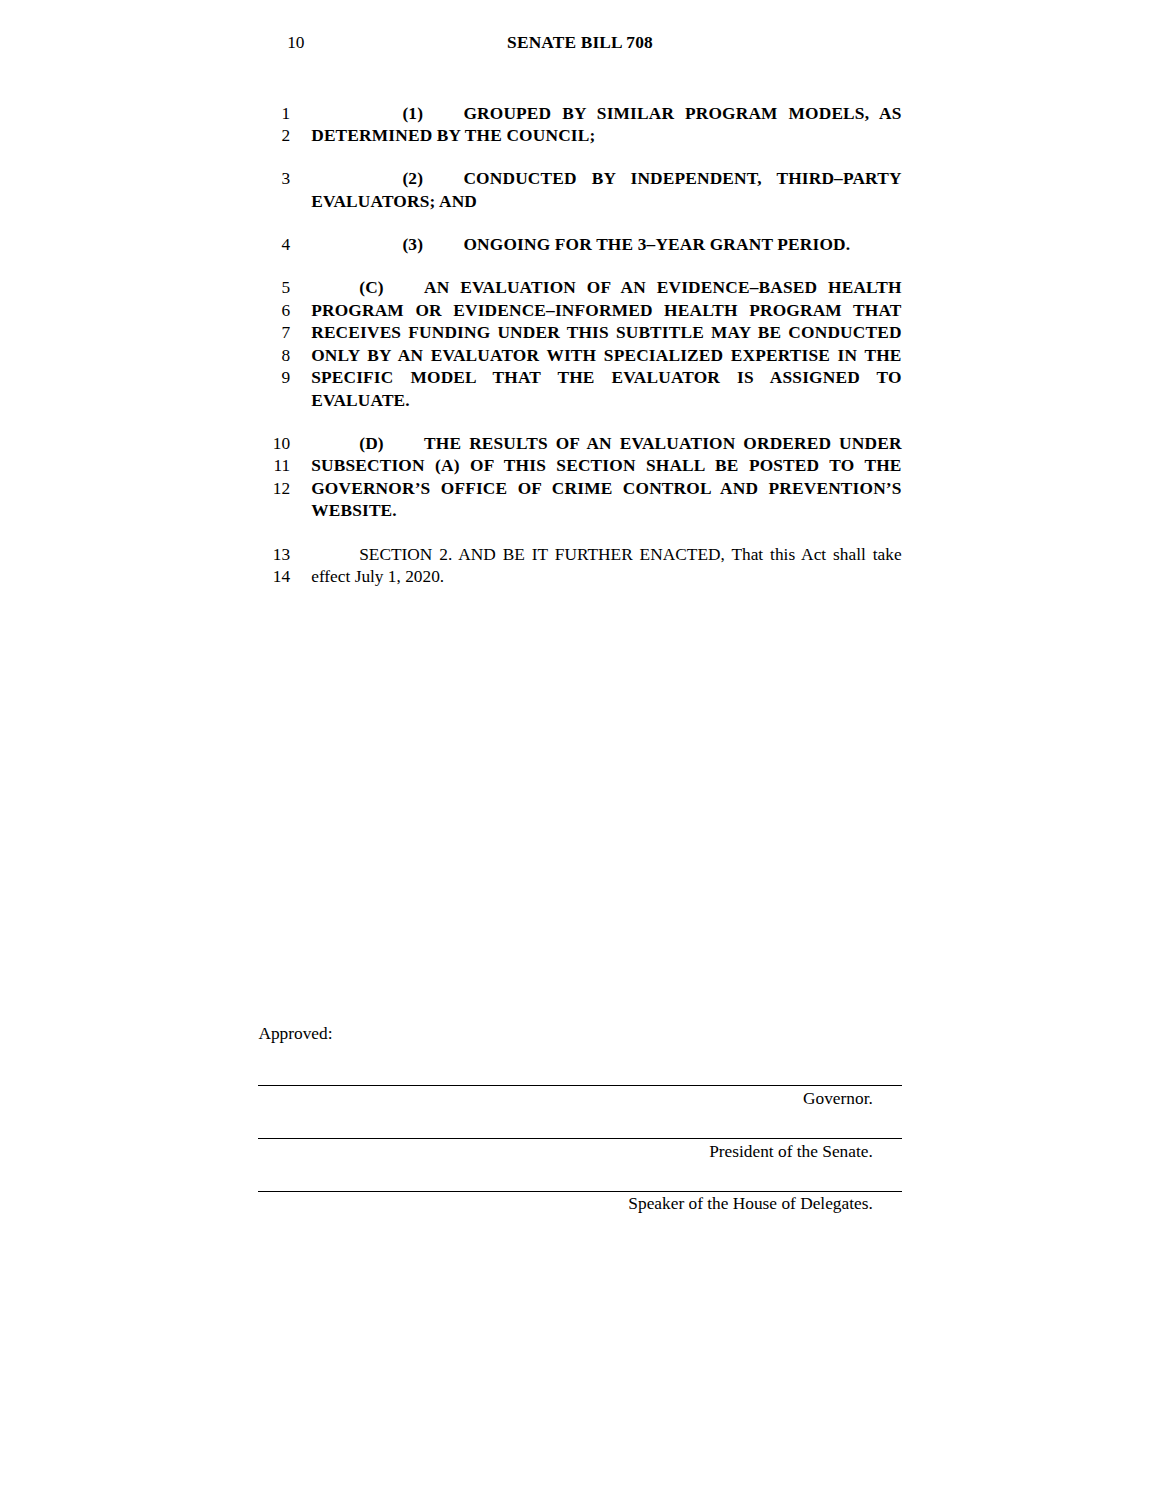10
SENATE BILL 708
12
(1) GROUPED BY SIMILAR PROGRAM MODELS, AS DETERMINED BY THE COUNCIL;
3
(2) CONDUCTED BY INDEPENDENT, THIRD–PARTY EVALUATORS; AND
4
(3) ONGOING FOR THE 3–YEAR GRANT PERIOD.
56789
(C) AN EVALUATION OF AN EVIDENCE–BASED HEALTH PROGRAM OR EVIDENCE–INFORMED HEALTH PROGRAM THAT RECEIVES FUNDING UNDER THIS SUBTITLE MAY BE CONDUCTED ONLY BY AN EVALUATOR WITH SPECIALIZED EXPERTISE IN THE SPECIFIC MODEL THAT THE EVALUATOR IS ASSIGNED TO EVALUATE.
101112
(D) THE RESULTS OF AN EVALUATION ORDERED UNDER SUBSECTION (A) OF THIS SECTION SHALL BE POSTED TO THE GOVERNOR’S OFFICE OF CRIME CONTROL AND PREVENTION’S WEBSITE.
1314
SECTION 2. AND BE IT FURTHER ENACTED, That this Act shall take effect July 1, 2020.
Approved:
Governor.
President of the Senate.
Speaker of the House of Delegates.